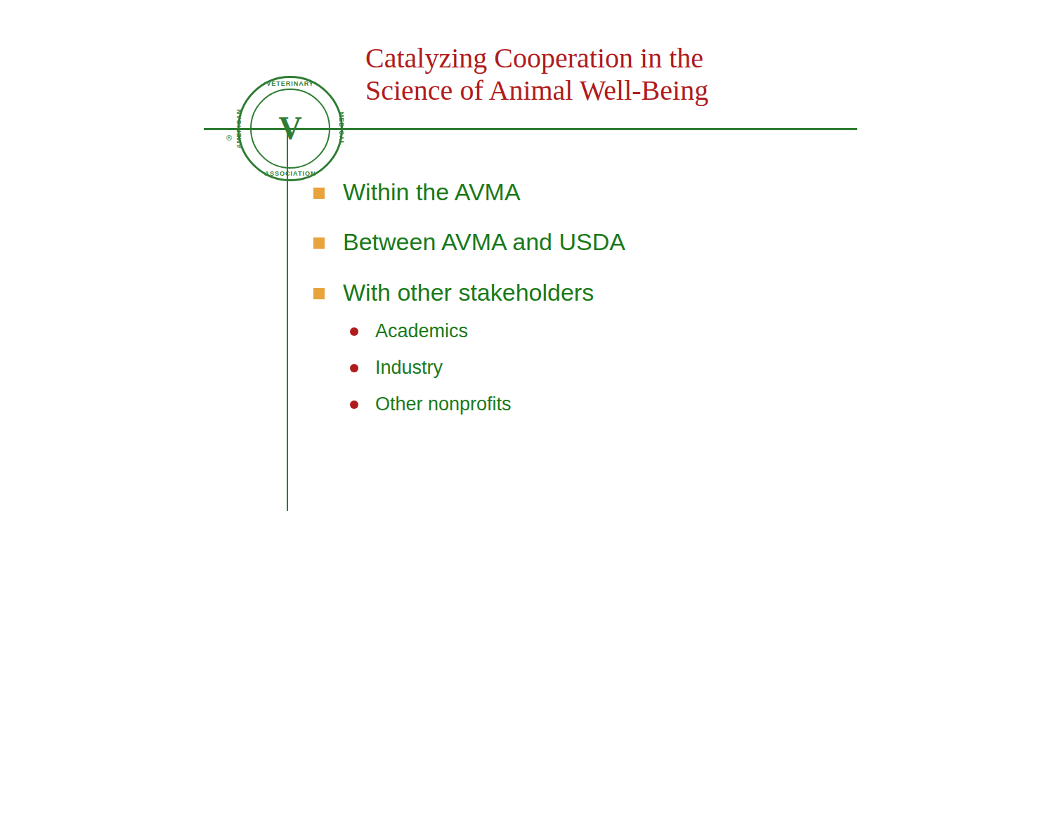Catalyzing Cooperation in the
Science of Animal Well-Being
VETERINARY MEDICAL ASSOCIATION AMERICAN
V
®
Within the AVMA
Between AVMA and USDA
With other stakeholders
Academics
Industry
Other nonprofits